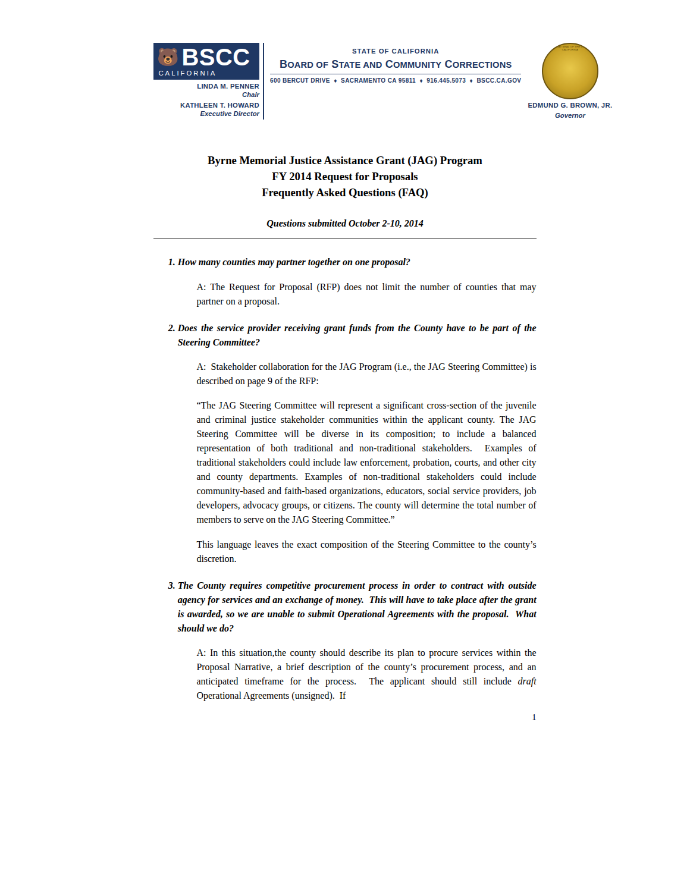🐻BSCC CALIFORNIA
LINDA M. PENNER
Chair
KATHLEEN T. HOWARD
Executive Director
STATE OF CALIFORNIA
BOARD OF STATE AND COMMUNITY CORRECTIONS
600 BERCUT DRIVE ♦ SACRAMENTO CA 95811 ♦ 916.445.5073 ♦ BSCC.CA.GOV
EDMUND G. BROWN, JR.
Governor
Byrne Memorial Justice Assistance Grant (JAG) Program
FY 2014 Request for Proposals
Frequently Asked Questions (FAQ)
Questions submitted October 2-10, 2014
How many counties may partner together on one proposal?
A: The Request for Proposal (RFP) does not limit the number of counties that may partner on a proposal.
Does the service provider receiving grant funds from the County have to be part of the Steering Committee?
A: Stakeholder collaboration for the JAG Program (i.e., the JAG Steering Committee) is described on page 9 of the RFP:
“The JAG Steering Committee will represent a significant cross-section of the juvenile and criminal justice stakeholder communities within the applicant county. The JAG Steering Committee will be diverse in its composition; to include a balanced representation of both traditional and non-traditional stakeholders. Examples of traditional stakeholders could include law enforcement, probation, courts, and other city and county departments. Examples of non-traditional stakeholders could include community-based and faith-based organizations, educators, social service providers, job developers, advocacy groups, or citizens. The county will determine the total number of members to serve on the JAG Steering Committee.”
This language leaves the exact composition of the Steering Committee to the county’s discretion.
The County requires competitive procurement process in order to contract with outside agency for services and an exchange of money. This will have to take place after the grant is awarded, so we are unable to submit Operational Agreements with the proposal. What should we do?
A: In this situation,the county should describe its plan to procure services within the Proposal Narrative, a brief description of the county’s procurement process, and an anticipated timeframe for the process. The applicant should still include draft Operational Agreements (unsigned). If
1